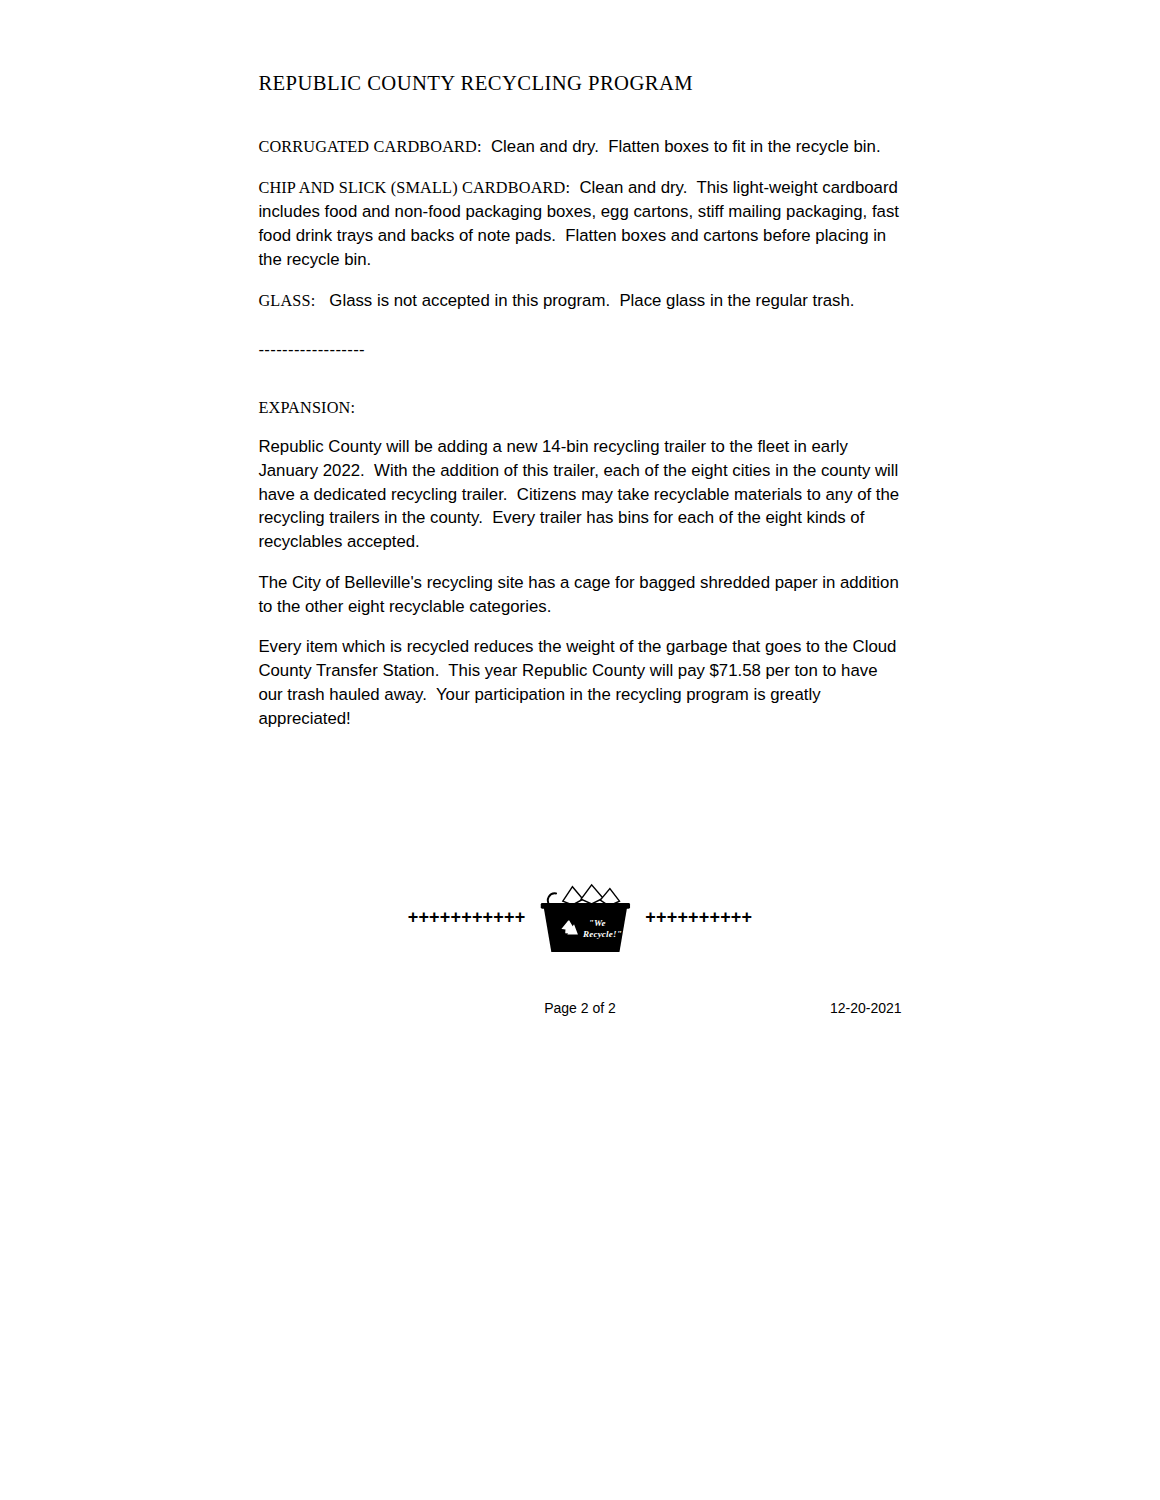Republic County Recycling Program
Corrugated Cardboard: Clean and dry. Flatten boxes to fit in the recycle bin.
Chip and Slick (Small) Cardboard: Clean and dry. This light-weight cardboard includes food and non-food packaging boxes, egg cartons, stiff mailing packaging, fast food drink trays and backs of note pads. Flatten boxes and cartons before placing in the recycle bin.
Glass: Glass is not accepted in this program. Place glass in the regular trash.
------------------
Expansion:
Republic County will be adding a new 14-bin recycling trailer to the fleet in early January 2022. With the addition of this trailer, each of the eight cities in the county will have a dedicated recycling trailer. Citizens may take recyclable materials to any of the recycling trailers in the county. Every trailer has bins for each of the eight kinds of recyclables accepted.
The City of Belleville's recycling site has a cage for bagged shredded paper in addition to the other eight recyclable categories.
Every item which is recycled reduces the weight of the garbage that goes to the Cloud County Transfer Station. This year Republic County will pay $71.58 per ton to have our trash hauled away. Your participation in the recycling program is greatly appreciated!
+++++++++++ "We Recycle!" ++++++++++
Page 2 of 2 12-20-2021